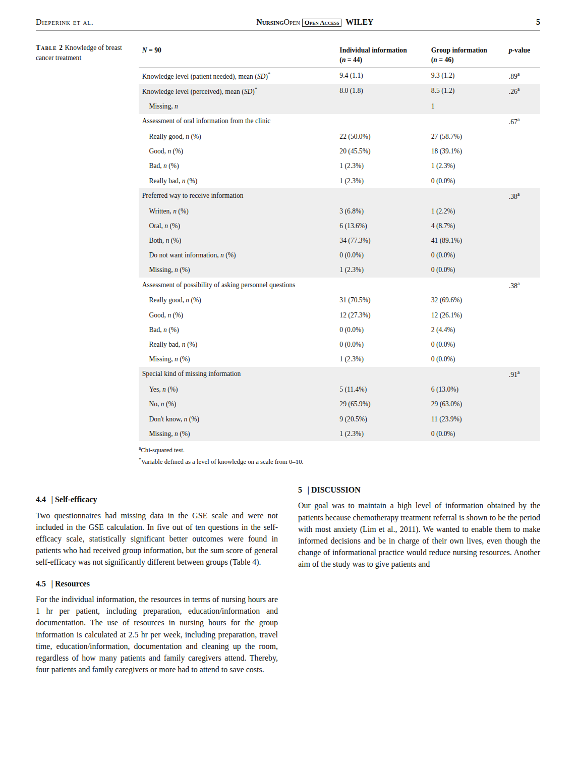Dieperink et al. NursingOpen Open Access WILEY 5
Table 2 Knowledge of breast cancer treatment
| N = 90 | Individual information ( n = 44) | Group information ( n = 46) | p -value |
| --- | --- | --- | --- |
| Knowledge level (patient needed), mean ( SD ) * | 9.4 (1.1) | 9.3 (1.2) | .89 a |
| Knowledge level (perceived), mean ( SD ) * | 8.0 (1.8) | 8.5 (1.2) | .26 a |
| Missing, n | | 1 | |
| Assessment of oral information from the clinic | | | .67 a |
| Really good, n (%) | 22 (50.0%) | 27 (58.7%) | |
| Good, n (%) | 20 (45.5%) | 18 (39.1%) | |
| Bad, n (%) | 1 (2.3%) | 1 (2.3%) | |
| Really bad, n (%) | 1 (2.3%) | 0 (0.0%) | |
| Preferred way to receive information | | | .38 a |
| Written, n (%) | 3 (6.8%) | 1 (2.2%) | |
| Oral, n (%) | 6 (13.6%) | 4 (8.7%) | |
| Both, n (%) | 34 (77.3%) | 41 (89.1%) | |
| Do not want information, n (%) | 0 (0.0%) | 0 (0.0%) | |
| Missing, n (%) | 1 (2.3%) | 0 (0.0%) | |
| Assessment of possibility of asking personnel questions | | | .38 a |
| Really good, n (%) | 31 (70.5%) | 32 (69.6%) | |
| Good, n (%) | 12 (27.3%) | 12 (26.1%) | |
| Bad, n (%) | 0 (0.0%) | 2 (4.4%) | |
| Really bad, n (%) | 0 (0.0%) | 0 (0.0%) | |
| Missing, n (%) | 1 (2.3%) | 0 (0.0%) | |
| Special kind of missing information | | | .91 a |
| Yes, n (%) | 5 (11.4%) | 6 (13.0%) | |
| No, n (%) | 29 (65.9%) | 29 (63.0%) | |
| Don't know, n (%) | 9 (20.5%) | 11 (23.9%) | |
| Missing, n (%) | 1 (2.3%) | 0 (0.0%) | |
aChi-squared test.
*Variable defined as a level of knowledge on a scale from 0–10.
4.4 | Self-efficacy
Two questionnaires had missing data in the GSE scale and were not included in the GSE calculation. In five out of ten questions in the self-efficacy scale, statistically significant better outcomes were found in patients who had received group information, but the sum score of general self-efficacy was not significantly different between groups (Table 4).
4.5 | Resources
For the individual information, the resources in terms of nursing hours are 1 hr per patient, including preparation, education/information and documentation. The use of resources in nursing hours for the group information is calculated at 2.5 hr per week, including preparation, travel time, education/information, documentation and cleaning up the room, regardless of how many patients and family caregivers attend. Thereby, four patients and family caregivers or more had to attend to save costs.
5 | DISCUSSION
Our goal was to maintain a high level of information obtained by the patients because chemotherapy treatment referral is shown to be the period with most anxiety (Lim et al., 2011). We wanted to enable them to make informed decisions and be in charge of their own lives, even though the change of informational practice would reduce nursing resources. Another aim of the study was to give patients and